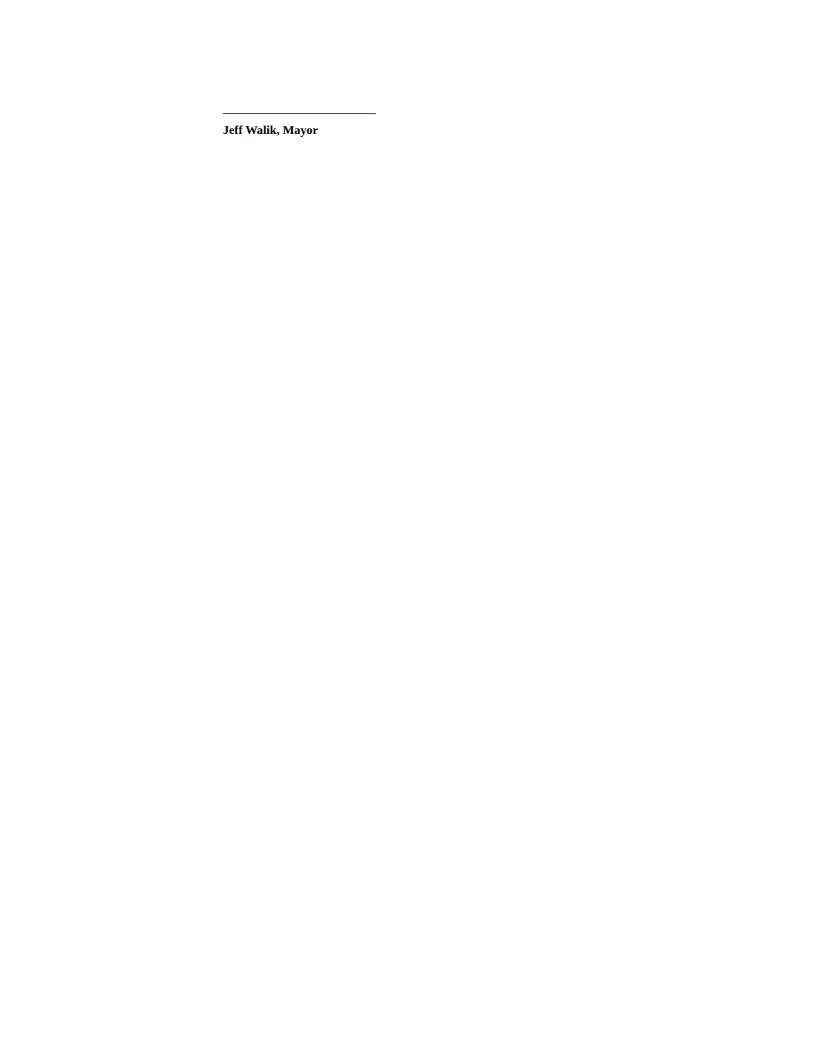_________________________
Jeff Walik, Mayor